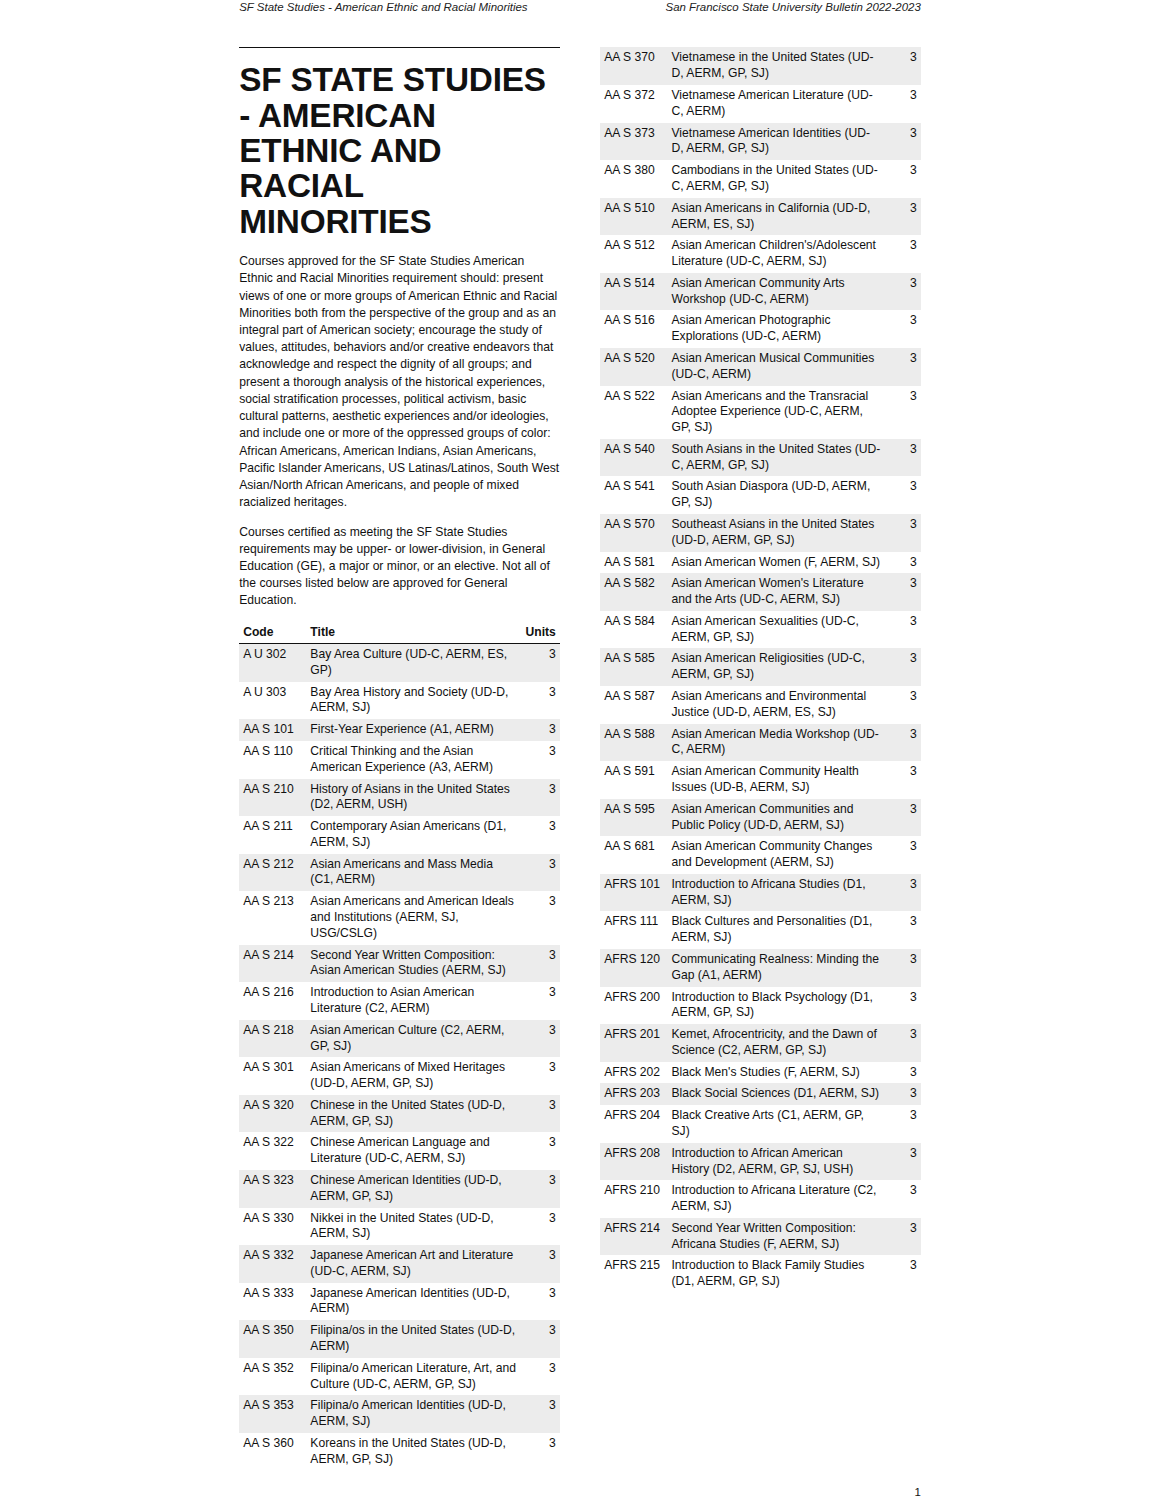SF State Studies - American Ethnic and Racial Minorities San Francisco State University Bulletin 2022-2023
SF State Studies - American Ethnic and Racial Minorities
Courses approved for the SF State Studies American Ethnic and Racial Minorities requirement should: present views of one or more groups of American Ethnic and Racial Minorities both from the perspective of the group and as an integral part of American society; encourage the study of values, attitudes, behaviors and/or creative endeavors that acknowledge and respect the dignity of all groups; and present a thorough analysis of the historical experiences, social stratification processes, political activism, basic cultural patterns, aesthetic experiences and/or ideologies, and include one or more of the oppressed groups of color: African Americans, American Indians, Asian Americans, Pacific Islander Americans, US Latinas/Latinos, South West Asian/North African Americans, and people of mixed racialized heritages.
Courses certified as meeting the SF State Studies requirements may be upper- or lower-division, in General Education (GE), a major or minor, or an elective. Not all of the courses listed below are approved for General Education.
| Code | Title | Units |
| --- | --- | --- |
| A U 302 | Bay Area Culture (UD-C, AERM, ES, GP) | 3 |
| A U 303 | Bay Area History and Society (UD-D, AERM, SJ) | 3 |
| AA S 101 | First-Year Experience (A1, AERM) | 3 |
| AA S 110 | Critical Thinking and the Asian American Experience (A3, AERM) | 3 |
| AA S 210 | History of Asians in the United States (D2, AERM, USH) | 3 |
| AA S 211 | Contemporary Asian Americans (D1, AERM, SJ) | 3 |
| AA S 212 | Asian Americans and Mass Media (C1, AERM) | 3 |
| AA S 213 | Asian Americans and American Ideals and Institutions (AERM, SJ, USG/CSLG) | 3 |
| AA S 214 | Second Year Written Composition: Asian American Studies (AERM, SJ) | 3 |
| AA S 216 | Introduction to Asian American Literature (C2, AERM) | 3 |
| AA S 218 | Asian American Culture (C2, AERM, GP, SJ) | 3 |
| AA S 301 | Asian Americans of Mixed Heritages (UD-D, AERM, GP, SJ) | 3 |
| AA S 320 | Chinese in the United States (UD-D, AERM, GP, SJ) | 3 |
| AA S 322 | Chinese American Language and Literature (UD-C, AERM, SJ) | 3 |
| AA S 323 | Chinese American Identities (UD-D, AERM, GP, SJ) | 3 |
| AA S 330 | Nikkei in the United States (UD-D, AERM, SJ) | 3 |
| AA S 332 | Japanese American Art and Literature (UD-C, AERM, SJ) | 3 |
| AA S 333 | Japanese American Identities (UD-D, AERM) | 3 |
| AA S 350 | Filipina/os in the United States (UD-D, AERM) | 3 |
| AA S 352 | Filipina/o American Literature, Art, and Culture (UD-C, AERM, GP, SJ) | 3 |
| AA S 353 | Filipina/o American Identities (UD-D, AERM, SJ) | 3 |
| AA S 360 | Koreans in the United States (UD-D, AERM, GP, SJ) | 3 |
| AA S 370 | Vietnamese in the United States (UD-D, AERM, GP, SJ) | 3 |
| AA S 372 | Vietnamese American Literature (UD-C, AERM) | 3 |
| AA S 373 | Vietnamese American Identities (UD-D, AERM, GP, SJ) | 3 |
| AA S 380 | Cambodians in the United States (UD-C, AERM, GP, SJ) | 3 |
| AA S 510 | Asian Americans in California (UD-D, AERM, ES, SJ) | 3 |
| AA S 512 | Asian American Children's/Adolescent Literature (UD-C, AERM, SJ) | 3 |
| AA S 514 | Asian American Community Arts Workshop (UD-C, AERM) | 3 |
| AA S 516 | Asian American Photographic Explorations (UD-C, AERM) | 3 |
| AA S 520 | Asian American Musical Communities (UD-C, AERM) | 3 |
| AA S 522 | Asian Americans and the Transracial Adoptee Experience (UD-C, AERM, GP, SJ) | 3 |
| AA S 540 | South Asians in the United States (UD-C, AERM, GP, SJ) | 3 |
| AA S 541 | South Asian Diaspora (UD-D, AERM, GP, SJ) | 3 |
| AA S 570 | Southeast Asians in the United States (UD-D, AERM, GP, SJ) | 3 |
| AA S 581 | Asian American Women (F, AERM, SJ) | 3 |
| AA S 582 | Asian American Women's Literature and the Arts (UD-C, AERM, SJ) | 3 |
| AA S 584 | Asian American Sexualities (UD-C, AERM, GP, SJ) | 3 |
| AA S 585 | Asian American Religiosities (UD-C, AERM, GP, SJ) | 3 |
| AA S 587 | Asian Americans and Environmental Justice (UD-D, AERM, ES, SJ) | 3 |
| AA S 588 | Asian American Media Workshop (UD-C, AERM) | 3 |
| AA S 591 | Asian American Community Health Issues (UD-B, AERM, SJ) | 3 |
| AA S 595 | Asian American Communities and Public Policy (UD-D, AERM, SJ) | 3 |
| AA S 681 | Asian American Community Changes and Development (AERM, SJ) | 3 |
| AFRS 101 | Introduction to Africana Studies (D1, AERM, SJ) | 3 |
| AFRS 111 | Black Cultures and Personalities (D1, AERM, SJ) | 3 |
| AFRS 120 | Communicating Realness: Minding the Gap (A1, AERM) | 3 |
| AFRS 200 | Introduction to Black Psychology (D1, AERM, GP, SJ) | 3 |
| AFRS 201 | Kemet, Afrocentricity, and the Dawn of Science (C2, AERM, GP, SJ) | 3 |
| AFRS 202 | Black Men's Studies (F, AERM, SJ) | 3 |
| AFRS 203 | Black Social Sciences (D1, AERM, SJ) | 3 |
| AFRS 204 | Black Creative Arts (C1, AERM, GP, SJ) | 3 |
| AFRS 208 | Introduction to African American History (D2, AERM, GP, SJ, USH) | 3 |
| AFRS 210 | Introduction to Africana Literature (C2, AERM, SJ) | 3 |
| AFRS 214 | Second Year Written Composition: Africana Studies (F, AERM, SJ) | 3 |
| AFRS 215 | Introduction to Black Family Studies (D1, AERM, GP, SJ) | 3 |
1